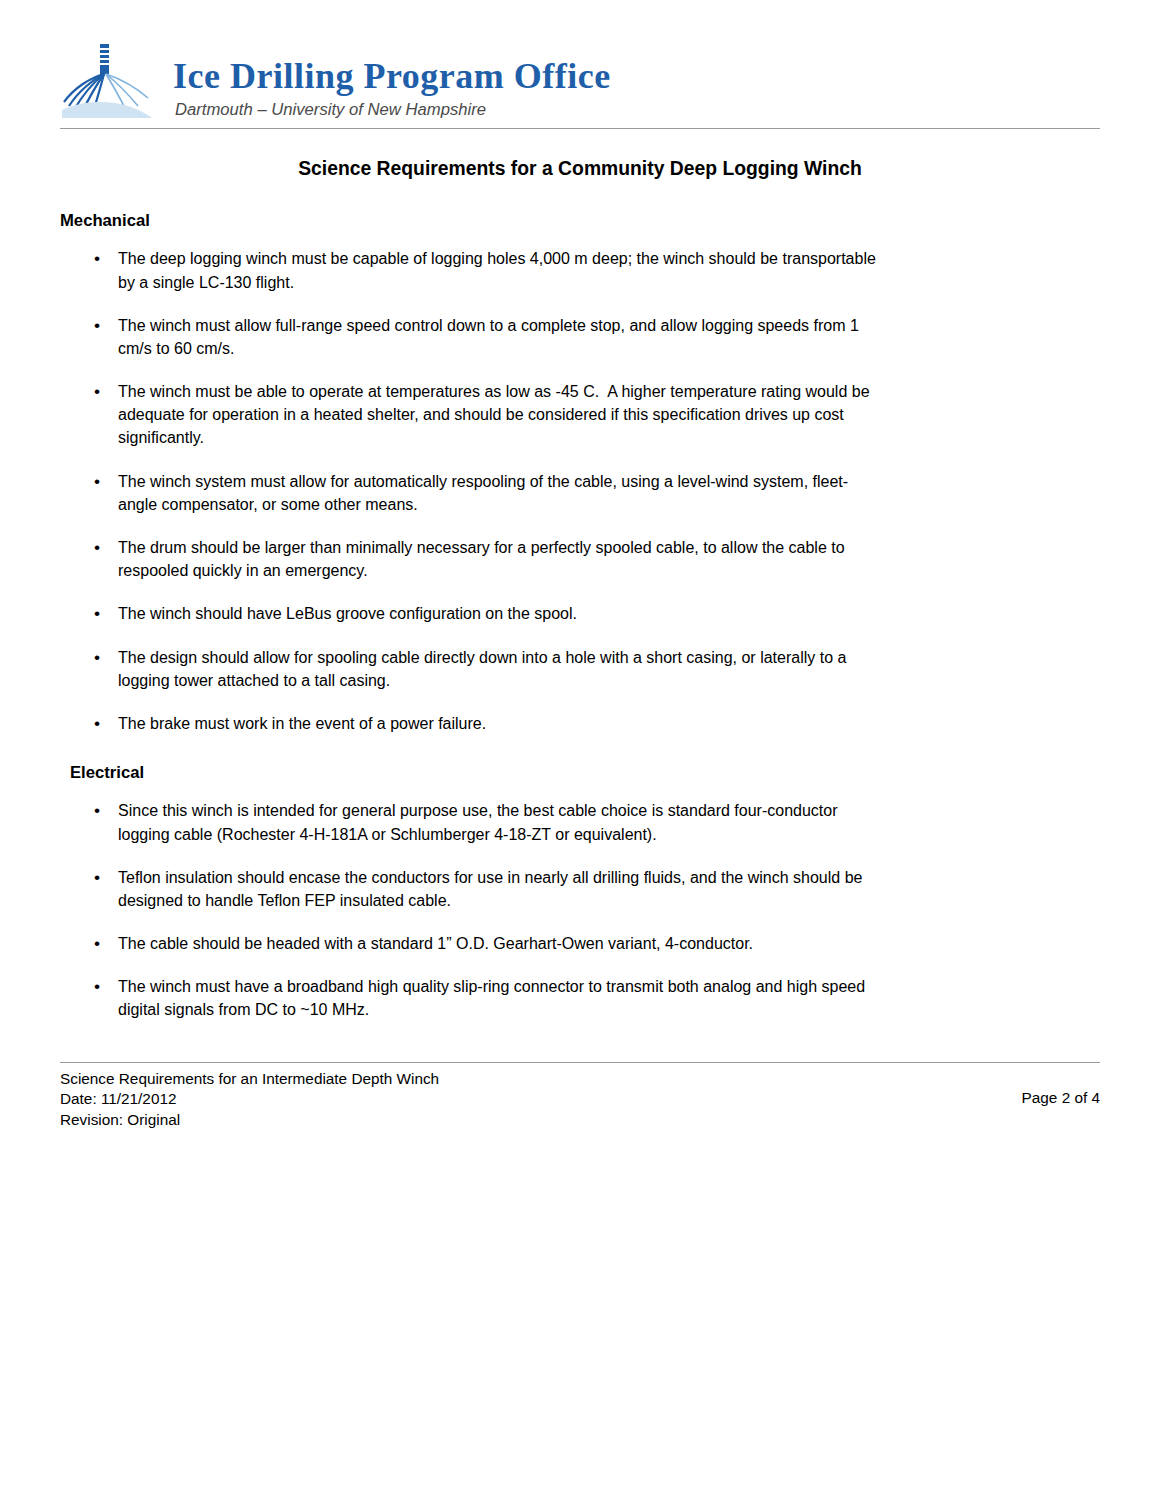Ice Drilling Program Office
Dartmouth – University of New Hampshire
Science Requirements for a Community Deep Logging Winch
Mechanical
The deep logging winch must be capable of logging holes 4,000 m deep; the winch should be transportable by a single LC-130 flight.
The winch must allow full-range speed control down to a complete stop, and allow logging speeds from 1 cm/s to 60 cm/s.
The winch must be able to operate at temperatures as low as -45 C. A higher temperature rating would be adequate for operation in a heated shelter, and should be considered if this specification drives up cost significantly.
The winch system must allow for automatically respooling of the cable, using a level-wind system, fleet-angle compensator, or some other means.
The drum should be larger than minimally necessary for a perfectly spooled cable, to allow the cable to respooled quickly in an emergency.
The winch should have LeBus groove configuration on the spool.
The design should allow for spooling cable directly down into a hole with a short casing, or laterally to a logging tower attached to a tall casing.
The brake must work in the event of a power failure.
Electrical
Since this winch is intended for general purpose use, the best cable choice is standard four-conductor logging cable (Rochester 4-H-181A or Schlumberger 4-18-ZT or equivalent).
Teflon insulation should encase the conductors for use in nearly all drilling fluids, and the winch should be designed to handle Teflon FEP insulated cable.
The cable should be headed with a standard 1” O.D. Gearhart-Owen variant, 4-conductor.
The winch must have a broadband high quality slip-ring connector to transmit both analog and high speed digital signals from DC to ~10 MHz.
Science Requirements for an Intermediate Depth Winch
Date: 11/21/2012
Revision: Original
Page 2 of 4